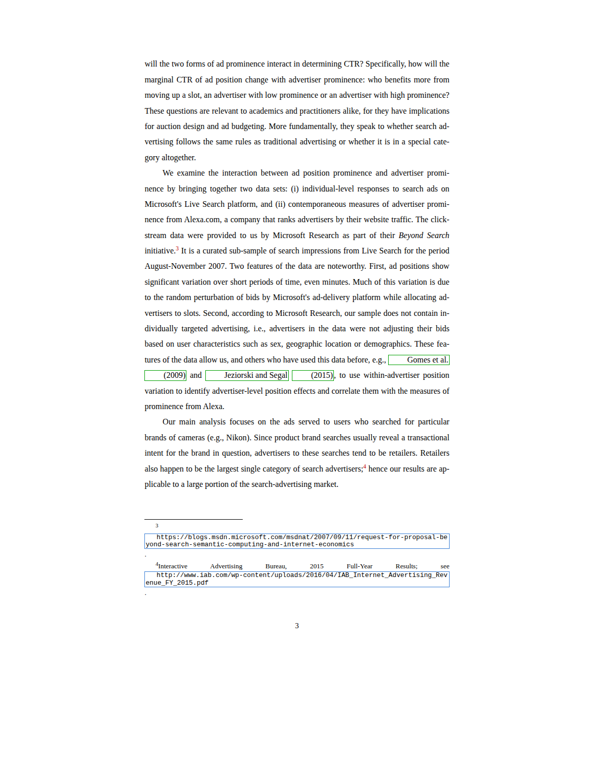will the two forms of ad prominence interact in determining CTR? Specifically, how will the marginal CTR of ad position change with advertiser prominence: who benefits more from moving up a slot, an advertiser with low prominence or an advertiser with high prominence? These questions are relevant to academics and practitioners alike, for they have implications for auction design and ad budgeting. More fundamentally, they speak to whether search advertising follows the same rules as traditional advertising or whether it is in a special category altogether.
We examine the interaction between ad position prominence and advertiser prominence by bringing together two data sets: (i) individual-level responses to search ads on Microsoft's Live Search platform, and (ii) contemporaneous measures of advertiser prominence from Alexa.com, a company that ranks advertisers by their website traffic. The click-stream data were provided to us by Microsoft Research as part of their Beyond Search initiative.3 It is a curated sub-sample of search impressions from Live Search for the period August-November 2007. Two features of the data are noteworthy. First, ad positions show significant variation over short periods of time, even minutes. Much of this variation is due to the random perturbation of bids by Microsoft's ad-delivery platform while allocating advertisers to slots. Second, according to Microsoft Research, our sample does not contain individually targeted advertising, i.e., advertisers in the data were not adjusting their bids based on user characteristics such as sex, geographic location or demographics. These features of the data allow us, and others who have used this data before, e.g., Gomes et al. (2009) and Jeziorski and Segal (2015), to use within-advertiser position variation to identify advertiser-level position effects and correlate them with the measures of prominence from Alexa.
Our main analysis focuses on the ads served to users who searched for particular brands of cameras (e.g., Nikon). Since product brand searches usually reveal a transactional intent for the brand in question, advertisers to these searches tend to be retailers. Retailers also happen to be the largest single category of search advertisers;4 hence our results are applicable to a large portion of the search-advertising market.
3https://blogs.msdn.microsoft.com/msdnat/2007/09/11/request-for-proposal-beyond-search-semantic-computing-and-internet-economics.
4Interactive Advertising Bureau, 2015 Full-Year Results; see http://www.iab.com/wp-content/uploads/2016/04/IAB_Internet_Advertising_Revenue_FY_2015.pdf.
3